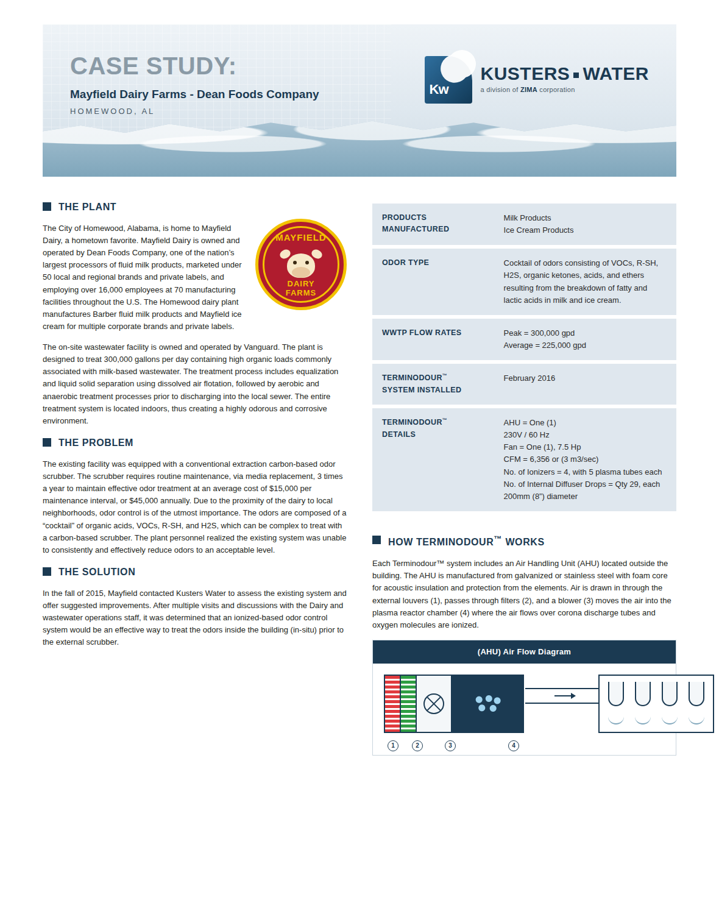CASE STUDY:
Mayfield Dairy Farms - Dean Foods Company
HOMEWOOD, AL
Kw
KUSTERS WATER
a division of ZIMA corporation
The Plant
MAYFIELD
DAIRY
FARMS
®
The City of Homewood, Alabama, is home to Mayfield Dairy, a hometown favorite. Mayfield Dairy is owned and operated by Dean Foods Company, one of the nation’s largest processors of fluid milk products, marketed under 50 local and regional brands and private labels, and employing over 16,000 employees at 70 manufacturing facilities throughout the U.S. The Homewood dairy plant manufactures Barber fluid milk products and Mayfield ice cream for multiple corporate brands and private labels.
The on-site wastewater facility is owned and operated by Vanguard. The plant is designed to treat 300,000 gallons per day containing high organic loads commonly associated with milk-based wastewater. The treatment process includes equalization and liquid solid separation using dissolved air flotation, followed by aerobic and anaerobic treatment processes prior to discharging into the local sewer. The entire treatment system is located indoors, thus creating a highly odorous and corrosive environment.
The Problem
The existing facility was equipped with a conventional extraction carbon-based odor scrubber. The scrubber requires routine maintenance, via media replacement, 3 times a year to maintain effective odor treatment at an average cost of $15,000 per maintenance interval, or $45,000 annually. Due to the proximity of the dairy to local neighborhoods, odor control is of the utmost importance. The odors are composed of a “cocktail” of organic acids, VOCs, R-SH, and H2S, which can be complex to treat with a carbon-based scrubber. The plant personnel realized the existing system was unable to consistently and effectively reduce odors to an acceptable level.
The Solution
In the fall of 2015, Mayfield contacted Kusters Water to assess the existing system and offer suggested improvements. After multiple visits and discussions with the Dairy and wastewater operations staff, it was determined that an ionized-based odor control system would be an effective way to treat the odors inside the building (in-situ) prior to the external scrubber.
| Products Manufactured | Milk Products Ice Cream Products |
| Odor Type | Cocktail of odors consisting of VOCs, R-SH, H2S, organic ketones, acids, and ethers resulting from the breakdown of fatty and lactic acids in milk and ice cream. |
| WWTP Flow Rates | Peak = 300,000 gpd Average = 225,000 gpd |
| Terminodour ™ System Installed | February 2016 |
| Terminodour ™ Details | AHU = One (1) 230V / 60 Hz Fan = One (1), 7.5 Hp CFM = 6,356 or (3 m3/sec) No. of Ionizers = 4, with 5 plasma tubes each No. of Internal Diffuser Drops = Qty 29, each 200mm (8”) diameter |
How Terminodour™ Works
Each Terminodour™ system includes an Air Handling Unit (AHU) located outside the building. The AHU is manufactured from galvanized or stainless steel with foam core for acoustic insulation and protection from the elements. Air is drawn in through the external louvers (1), passes through filters (2), and a blower (3) moves the air into the plasma reactor chamber (4) where the air flows over corona discharge tubes and oxygen molecules are ionized.
(AHU) Air Flow Diagram
1 2 3 4